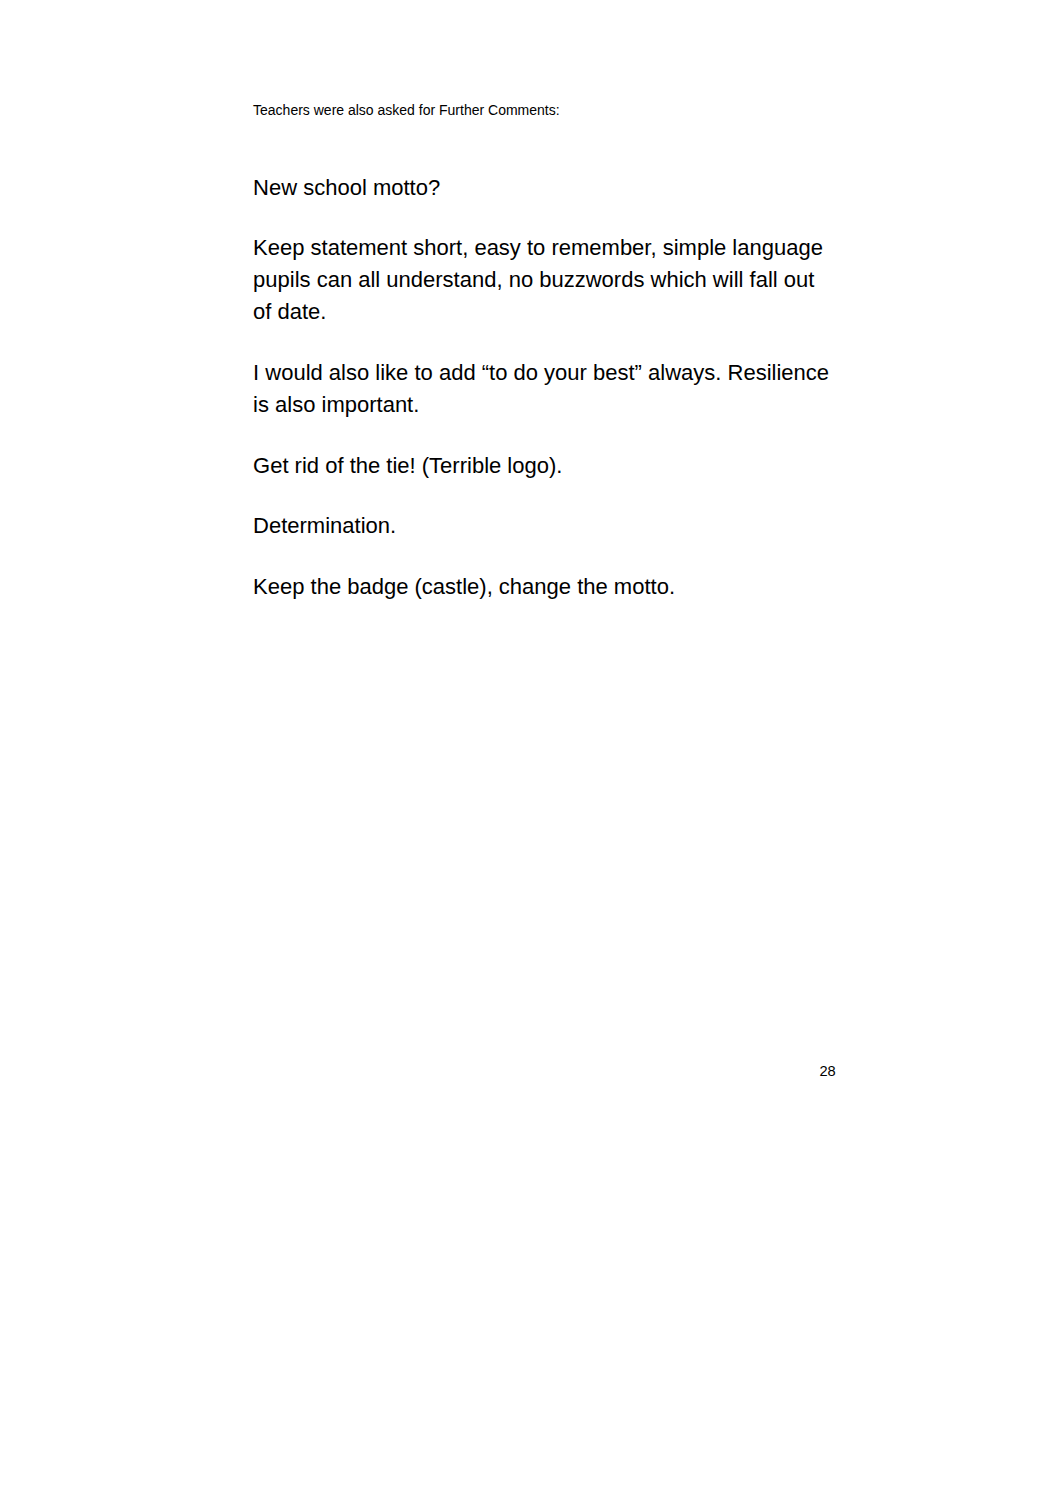Teachers were also asked for Further Comments:
New school motto?
Keep statement short, easy to remember, simple language pupils can all understand, no buzzwords which will fall out of date.
I would also like to add “to do your best” always. Resilience is also important.
Get rid of the tie! (Terrible logo).
Determination.
Keep the badge (castle), change the motto.
28